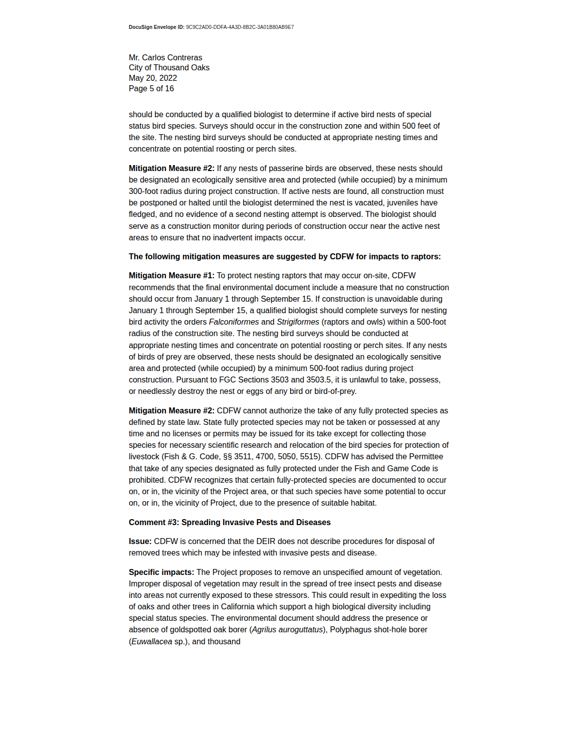DocuSign Envelope ID: 9C9C2AD0-DDFA-4A3D-8B2C-3A01B80AB9E7
Mr. Carlos Contreras
City of Thousand Oaks
May 20, 2022
Page 5 of 16
should be conducted by a qualified biologist to determine if active bird nests of special status bird species. Surveys should occur in the construction zone and within 500 feet of the site. The nesting bird surveys should be conducted at appropriate nesting times and concentrate on potential roosting or perch sites.
Mitigation Measure #2: If any nests of passerine birds are observed, these nests should be designated an ecologically sensitive area and protected (while occupied) by a minimum 300-foot radius during project construction. If active nests are found, all construction must be postponed or halted until the biologist determined the nest is vacated, juveniles have fledged, and no evidence of a second nesting attempt is observed. The biologist should serve as a construction monitor during periods of construction occur near the active nest areas to ensure that no inadvertent impacts occur.
The following mitigation measures are suggested by CDFW for impacts to raptors:
Mitigation Measure #1: To protect nesting raptors that may occur on-site, CDFW recommends that the final environmental document include a measure that no construction should occur from January 1 through September 15. If construction is unavoidable during January 1 through September 15, a qualified biologist should complete surveys for nesting bird activity the orders Falconiformes and Strigiformes (raptors and owls) within a 500-foot radius of the construction site. The nesting bird surveys should be conducted at appropriate nesting times and concentrate on potential roosting or perch sites. If any nests of birds of prey are observed, these nests should be designated an ecologically sensitive area and protected (while occupied) by a minimum 500-foot radius during project construction. Pursuant to FGC Sections 3503 and 3503.5, it is unlawful to take, possess, or needlessly destroy the nest or eggs of any bird or bird-of-prey.
Mitigation Measure #2: CDFW cannot authorize the take of any fully protected species as defined by state law. State fully protected species may not be taken or possessed at any time and no licenses or permits may be issued for its take except for collecting those species for necessary scientific research and relocation of the bird species for protection of livestock (Fish & G. Code, §§ 3511, 4700, 5050, 5515). CDFW has advised the Permittee that take of any species designated as fully protected under the Fish and Game Code is prohibited. CDFW recognizes that certain fully-protected species are documented to occur on, or in, the vicinity of the Project area, or that such species have some potential to occur on, or in, the vicinity of Project, due to the presence of suitable habitat.
Comment #3: Spreading Invasive Pests and Diseases
Issue: CDFW is concerned that the DEIR does not describe procedures for disposal of removed trees which may be infested with invasive pests and disease.
Specific impacts: The Project proposes to remove an unspecified amount of vegetation. Improper disposal of vegetation may result in the spread of tree insect pests and disease into areas not currently exposed to these stressors. This could result in expediting the loss of oaks and other trees in California which support a high biological diversity including special status species. The environmental document should address the presence or absence of goldspotted oak borer (Agrilus auroguttatus), Polyphagus shot-hole borer (Euwallacea sp.), and thousand